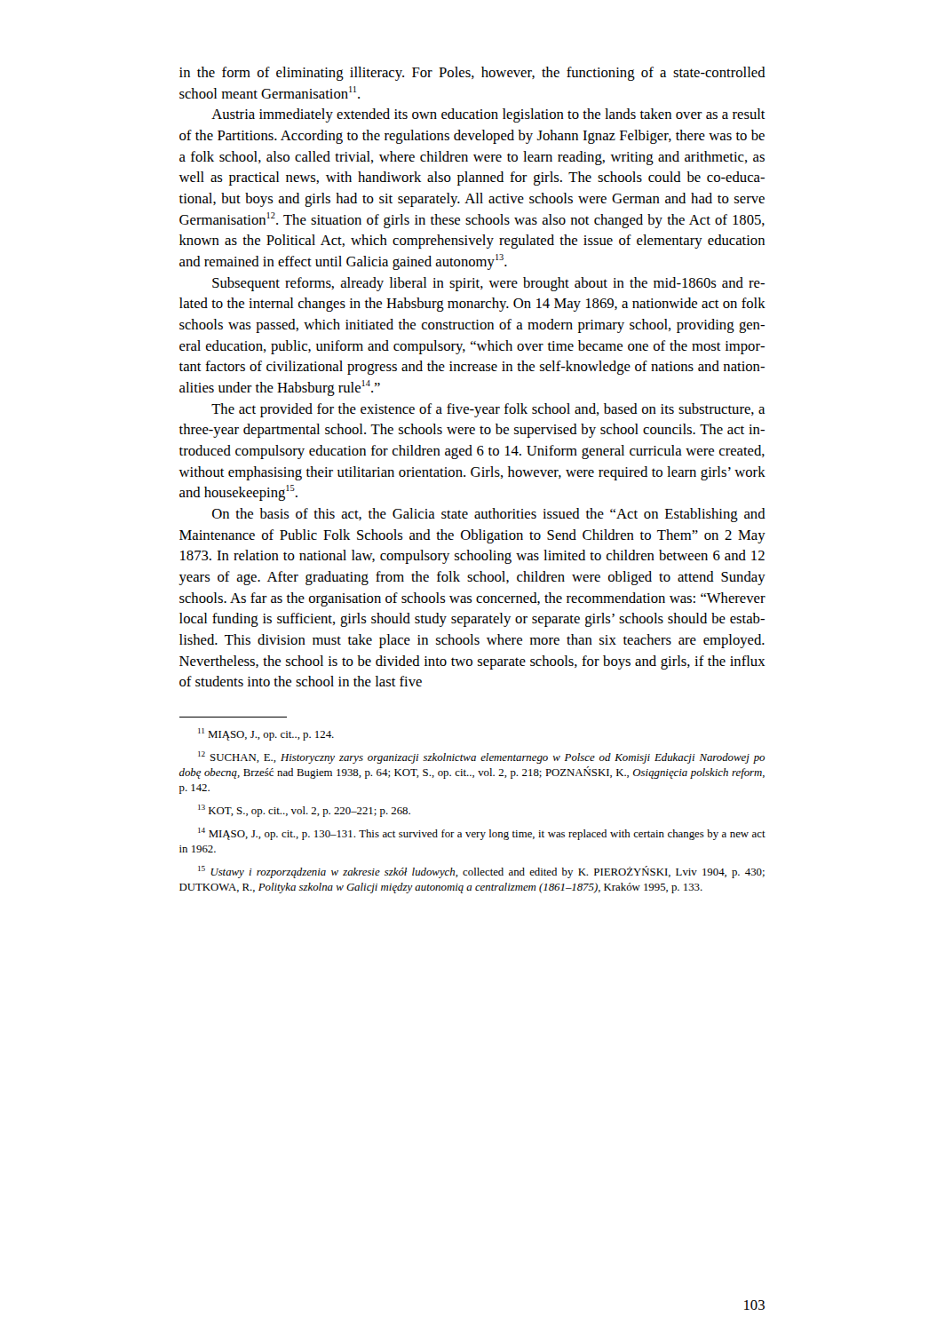in the form of eliminating illiteracy. For Poles, however, the functioning of a state-controlled school meant Germanisation11.
Austria immediately extended its own education legislation to the lands taken over as a result of the Partitions. According to the regulations developed by Johann Ignaz Felbiger, there was to be a folk school, also called trivial, where children were to learn reading, writing and arithmetic, as well as practical news, with handiwork also planned for girls. The schools could be co-educational, but boys and girls had to sit separately. All active schools were German and had to serve Germanisation12. The situation of girls in these schools was also not changed by the Act of 1805, known as the Political Act, which comprehensively regulated the issue of elementary education and remained in effect until Galicia gained autonomy13.
Subsequent reforms, already liberal in spirit, were brought about in the mid-1860s and related to the internal changes in the Habsburg monarchy. On 14 May 1869, a nationwide act on folk schools was passed, which initiated the construction of a modern primary school, providing general education, public, uniform and compulsory, “which over time became one of the most important factors of civilizational progress and the increase in the self-knowledge of nations and nationalities under the Habsburg rule14.”
The act provided for the existence of a five-year folk school and, based on its substructure, a three-year departmental school. The schools were to be supervised by school councils. The act introduced compulsory education for children aged 6 to 14. Uniform general curricula were created, without emphasising their utilitarian orientation. Girls, however, were required to learn girls’ work and housekeeping15.
On the basis of this act, the Galicia state authorities issued the “Act on Establishing and Maintenance of Public Folk Schools and the Obligation to Send Children to Them” on 2 May 1873. In relation to national law, compulsory schooling was limited to children between 6 and 12 years of age. After graduating from the folk school, children were obliged to attend Sunday schools. As far as the organisation of schools was concerned, the recommendation was: “Wherever local funding is sufficient, girls should study separately or separate girls’ schools should be established. This division must take place in schools where more than six teachers are employed. Nevertheless, the school is to be divided into two separate schools, for boys and girls, if the influx of students into the school in the last five
11 MIĄSO, J., op. cit.., p. 124.
12 SUCHAN, E., Historyczny zarys organizacji szkolnictwa elementarnego w Polsce od Komisji Edukacji Narodowej po dobę obecną, Brześć nad Bugiem 1938, p. 64; KOT, S., op. cit.., vol. 2, p. 218; POZNAŃSKI, K., Osiągnięcia polskich reform, p. 142.
13 KOT, S., op. cit.., vol. 2, p. 220–221; p. 268.
14 MIĄSO, J., op. cit., p. 130–131. This act survived for a very long time, it was replaced with certain changes by a new act in 1962.
15 Ustawy i rozporządzenia w zakresie szkół ludowych, collected and edited by K. PIEROŻYŃSKI, Lviv 1904, p. 430; DUTKOWA, R., Polityka szkolna w Galicji między autonomią a centralizmem (1861–1875), Kraków 1995, p. 133.
103